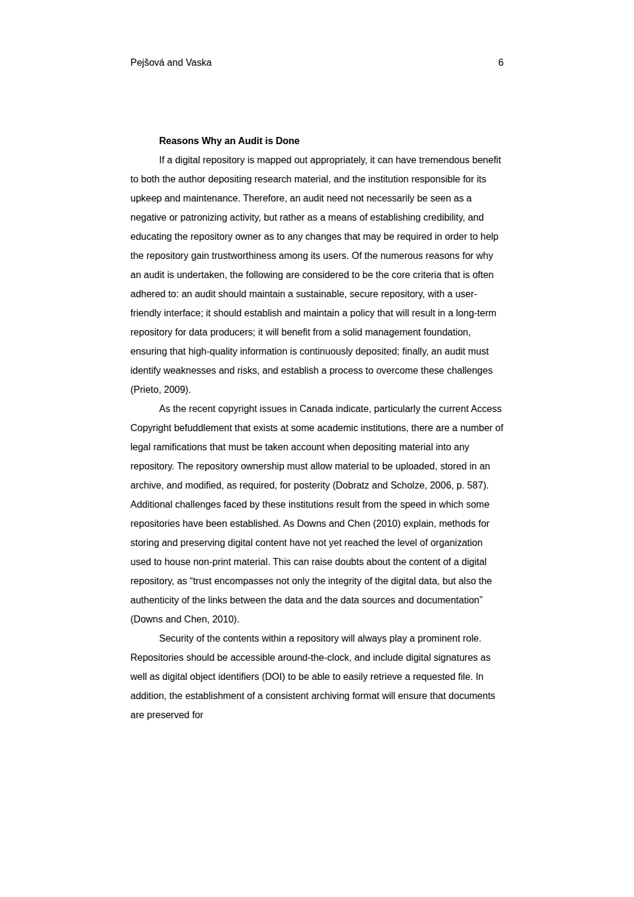Pejšová and Vaska
6
Reasons Why an Audit is Done
If a digital repository is mapped out appropriately, it can have tremendous benefit to both the author depositing research material, and the institution responsible for its upkeep and maintenance. Therefore, an audit need not necessarily be seen as a negative or patronizing activity, but rather as a means of establishing credibility, and educating the repository owner as to any changes that may be required in order to help the repository gain trustworthiness among its users. Of the numerous reasons for why an audit is undertaken, the following are considered to be the core criteria that is often adhered to: an audit should maintain a sustainable, secure repository, with a user-friendly interface; it should establish and maintain a policy that will result in a long-term repository for data producers; it will benefit from a solid management foundation, ensuring that high-quality information is continuously deposited; finally, an audit must identify weaknesses and risks, and establish a process to overcome these challenges (Prieto, 2009).
As the recent copyright issues in Canada indicate, particularly the current Access Copyright befuddlement that exists at some academic institutions, there are a number of legal ramifications that must be taken account when depositing material into any repository. The repository ownership must allow material to be uploaded, stored in an archive, and modified, as required, for posterity (Dobratz and Scholze, 2006, p. 587). Additional challenges faced by these institutions result from the speed in which some repositories have been established. As Downs and Chen (2010) explain, methods for storing and preserving digital content have not yet reached the level of organization used to house non-print material. This can raise doubts about the content of a digital repository, as “trust encompasses not only the integrity of the digital data, but also the authenticity of the links between the data and the data sources and documentation” (Downs and Chen, 2010).
Security of the contents within a repository will always play a prominent role. Repositories should be accessible around-the-clock, and include digital signatures as well as digital object identifiers (DOI) to be able to easily retrieve a requested file. In addition, the establishment of a consistent archiving format will ensure that documents are preserved for